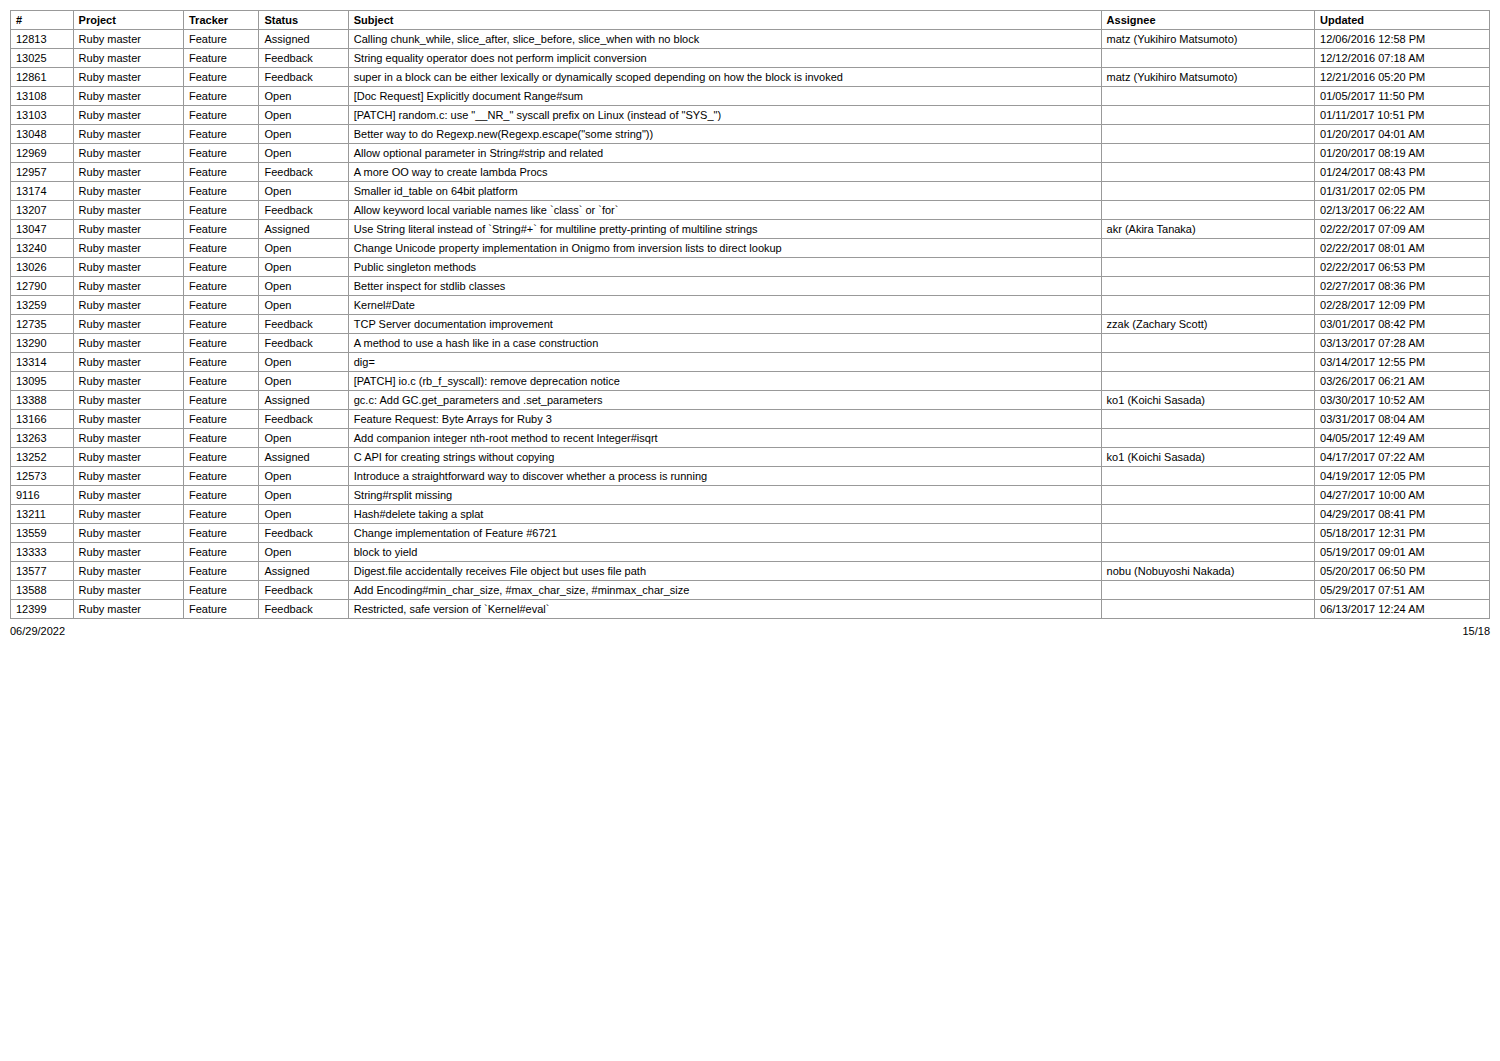| # | Project | Tracker | Status | Subject | Assignee | Updated |
| --- | --- | --- | --- | --- | --- | --- |
| 12813 | Ruby master | Feature | Assigned | Calling chunk_while, slice_after, slice_before, slice_when with no block | matz (Yukihiro Matsumoto) | 12/06/2016 12:58 PM |
| 13025 | Ruby master | Feature | Feedback | String equality operator does not perform implicit conversion | | 12/12/2016 07:18 AM |
| 12861 | Ruby master | Feature | Feedback | super in a block can be either lexically or dynamically scoped depending on how the block is invoked | matz (Yukihiro Matsumoto) | 12/21/2016 05:20 PM |
| 13108 | Ruby master | Feature | Open | [Doc Request] Explicitly document Range#sum | | 01/05/2017 11:50 PM |
| 13103 | Ruby master | Feature | Open | [PATCH] random.c: use "__NR_" syscall prefix on Linux (instead of "SYS_") | | 01/11/2017 10:51 PM |
| 13048 | Ruby master | Feature | Open | Better way to do Regexp.new(Regexp.escape("some string")) | | 01/20/2017 04:01 AM |
| 12969 | Ruby master | Feature | Open | Allow optional parameter in String#strip and related | | 01/20/2017 08:19 AM |
| 12957 | Ruby master | Feature | Feedback | A more OO way to create lambda Procs | | 01/24/2017 08:43 PM |
| 13174 | Ruby master | Feature | Open | Smaller id_table on 64bit platform | | 01/31/2017 02:05 PM |
| 13207 | Ruby master | Feature | Feedback | Allow keyword local variable names like `class` or `for` | | 02/13/2017 06:22 AM |
| 13047 | Ruby master | Feature | Assigned | Use String literal instead of `String#+` for multiline pretty-printing of multiline strings | akr (Akira Tanaka) | 02/22/2017 07:09 AM |
| 13240 | Ruby master | Feature | Open | Change Unicode property implementation in Onigmo from inversion lists to direct lookup | | 02/22/2017 08:01 AM |
| 13026 | Ruby master | Feature | Open | Public singleton methods | | 02/22/2017 06:53 PM |
| 12790 | Ruby master | Feature | Open | Better inspect for stdlib classes | | 02/27/2017 08:36 PM |
| 13259 | Ruby master | Feature | Open | Kernel#Date | | 02/28/2017 12:09 PM |
| 12735 | Ruby master | Feature | Feedback | TCP Server documentation improvement | zzak (Zachary Scott) | 03/01/2017 08:42 PM |
| 13290 | Ruby master | Feature | Feedback | A method to use a hash like in a case construction | | 03/13/2017 07:28 AM |
| 13314 | Ruby master | Feature | Open | dig= | | 03/14/2017 12:55 PM |
| 13095 | Ruby master | Feature | Open | [PATCH] io.c (rb_f_syscall): remove deprecation notice | | 03/26/2017 06:21 AM |
| 13388 | Ruby master | Feature | Assigned | gc.c: Add GC.get_parameters and .set_parameters | ko1 (Koichi Sasada) | 03/30/2017 10:52 AM |
| 13166 | Ruby master | Feature | Feedback | Feature Request: Byte Arrays for Ruby 3 | | 03/31/2017 08:04 AM |
| 13263 | Ruby master | Feature | Open | Add companion integer nth-root method to recent Integer#isqrt | | 04/05/2017 12:49 AM |
| 13252 | Ruby master | Feature | Assigned | C API for creating strings without copying | ko1 (Koichi Sasada) | 04/17/2017 07:22 AM |
| 12573 | Ruby master | Feature | Open | Introduce a straightforward way to discover whether a process is running | | 04/19/2017 12:05 PM |
| 9116 | Ruby master | Feature | Open | String#rsplit missing | | 04/27/2017 10:00 AM |
| 13211 | Ruby master | Feature | Open | Hash#delete taking a splat | | 04/29/2017 08:41 PM |
| 13559 | Ruby master | Feature | Feedback | Change implementation of Feature #6721 | | 05/18/2017 12:31 PM |
| 13333 | Ruby master | Feature | Open | block to yield | | 05/19/2017 09:01 AM |
| 13577 | Ruby master | Feature | Assigned | Digest.file accidentally receives File object but uses file path | nobu (Nobuyoshi Nakada) | 05/20/2017 06:50 PM |
| 13588 | Ruby master | Feature | Feedback | Add Encoding#min_char_size, #max_char_size, #minmax_char_size | | 05/29/2017 07:51 AM |
| 12399 | Ruby master | Feature | Feedback | Restricted, safe version of `Kernel#eval` | | 06/13/2017 12:24 AM |
06/29/2022 15/18